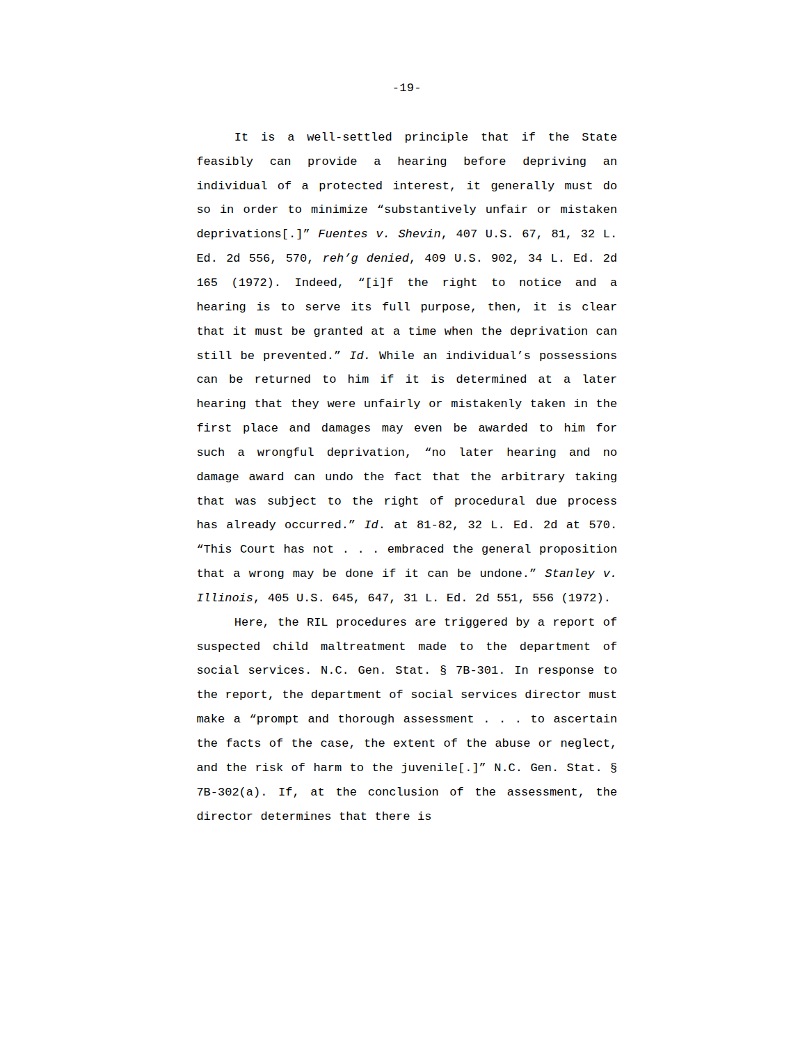-19-
It is a well-settled principle that if the State feasibly can provide a hearing before depriving an individual of a protected interest, it generally must do so in order to minimize “substantively unfair or mistaken deprivations[.]” Fuentes v. Shevin, 407 U.S. 67, 81, 32 L. Ed. 2d 556, 570, reh’g denied, 409 U.S. 902, 34 L. Ed. 2d 165 (1972). Indeed, “[i]f the right to notice and a hearing is to serve its full purpose, then, it is clear that it must be granted at a time when the deprivation can still be prevented.” Id. While an individual’s possessions can be returned to him if it is determined at a later hearing that they were unfairly or mistakenly taken in the first place and damages may even be awarded to him for such a wrongful deprivation, “no later hearing and no damage award can undo the fact that the arbitrary taking that was subject to the right of procedural due process has already occurred.” Id. at 81-82, 32 L. Ed. 2d at 570. “This Court has not . . . embraced the general proposition that a wrong may be done if it can be undone.” Stanley v. Illinois, 405 U.S. 645, 647, 31 L. Ed. 2d 551, 556 (1972).
Here, the RIL procedures are triggered by a report of suspected child maltreatment made to the department of social services. N.C. Gen. Stat. § 7B-301. In response to the report, the department of social services director must make a “prompt and thorough assessment . . . to ascertain the facts of the case, the extent of the abuse or neglect, and the risk of harm to the juvenile[.]” N.C. Gen. Stat. § 7B-302(a). If, at the conclusion of the assessment, the director determines that there is